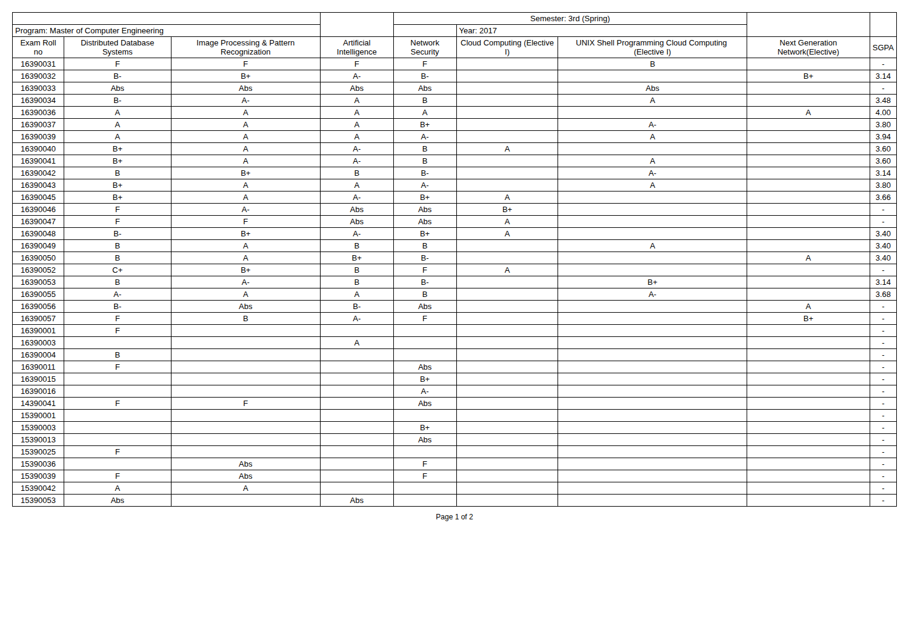| | | | | Semester: 3rd (Spring) | | |
| Program: Master of Computer Engineering | | | Year: 2017 | | |
| Exam Roll no | Distributed Database Systems | Image Processing & Pattern Recognization | Artificial Intelligence | Network Security | Cloud Computing (Elective I) | UNIX Shell Programming Cloud Computing (Elective I) | Next Generation Network(Elective) | SGPA |
| 16390031 | F | F | F | F | | B | | - |
| 16390032 | B- | B+ | A- | B- | | | B+ | 3.14 |
| 16390033 | Abs | Abs | Abs | Abs | | Abs | | - |
| 16390034 | B- | A- | A | B | | A | | 3.48 |
| 16390036 | A | A | A | A | | | A | 4.00 |
| 16390037 | A | A | A | B+ | | A- | | 3.80 |
| 16390039 | A | A | A | A- | | A | | 3.94 |
| 16390040 | B+ | A | A- | B | A | | | 3.60 |
| 16390041 | B+ | A | A- | B | | A | | 3.60 |
| 16390042 | B | B+ | B | B- | | A- | | 3.14 |
| 16390043 | B+ | A | A | A- | | A | | 3.80 |
| 16390045 | B+ | A | A- | B+ | A | | | 3.66 |
| 16390046 | F | A- | Abs | Abs | B+ | | | - |
| 16390047 | F | F | Abs | Abs | A | | | - |
| 16390048 | B- | B+ | A- | B+ | A | | | 3.40 |
| 16390049 | B | A | B | B | | A | | 3.40 |
| 16390050 | B | A | B+ | B- | | | A | 3.40 |
| 16390052 | C+ | B+ | B | F | A | | | - |
| 16390053 | B | A- | B | B- | | B+ | | 3.14 |
| 16390055 | A- | A | A | B | | A- | | 3.68 |
| 16390056 | B- | Abs | B- | Abs | | | A | - |
| 16390057 | F | B | A- | F | | | B+ | - |
| 16390001 | F | | | | | | | - |
| 16390003 | | | A | | | | | - |
| 16390004 | B | | | | | | | - |
| 16390011 | F | | | Abs | | | | - |
| 16390015 | | | | B+ | | | | - |
| 16390016 | | | | A- | | | | - |
| 14390041 | F | F | | Abs | | | | - |
| 15390001 | | | | | | | | - |
| 15390003 | | | | B+ | | | | - |
| 15390013 | | | | Abs | | | | - |
| 15390025 | F | | | | | | | - |
| 15390036 | | Abs | | F | | | | - |
| 15390039 | F | Abs | | F | | | | - |
| 15390042 | A | A | | | | | | - |
| 15390053 | Abs | | Abs | | | | | - |
Page 1 of 2